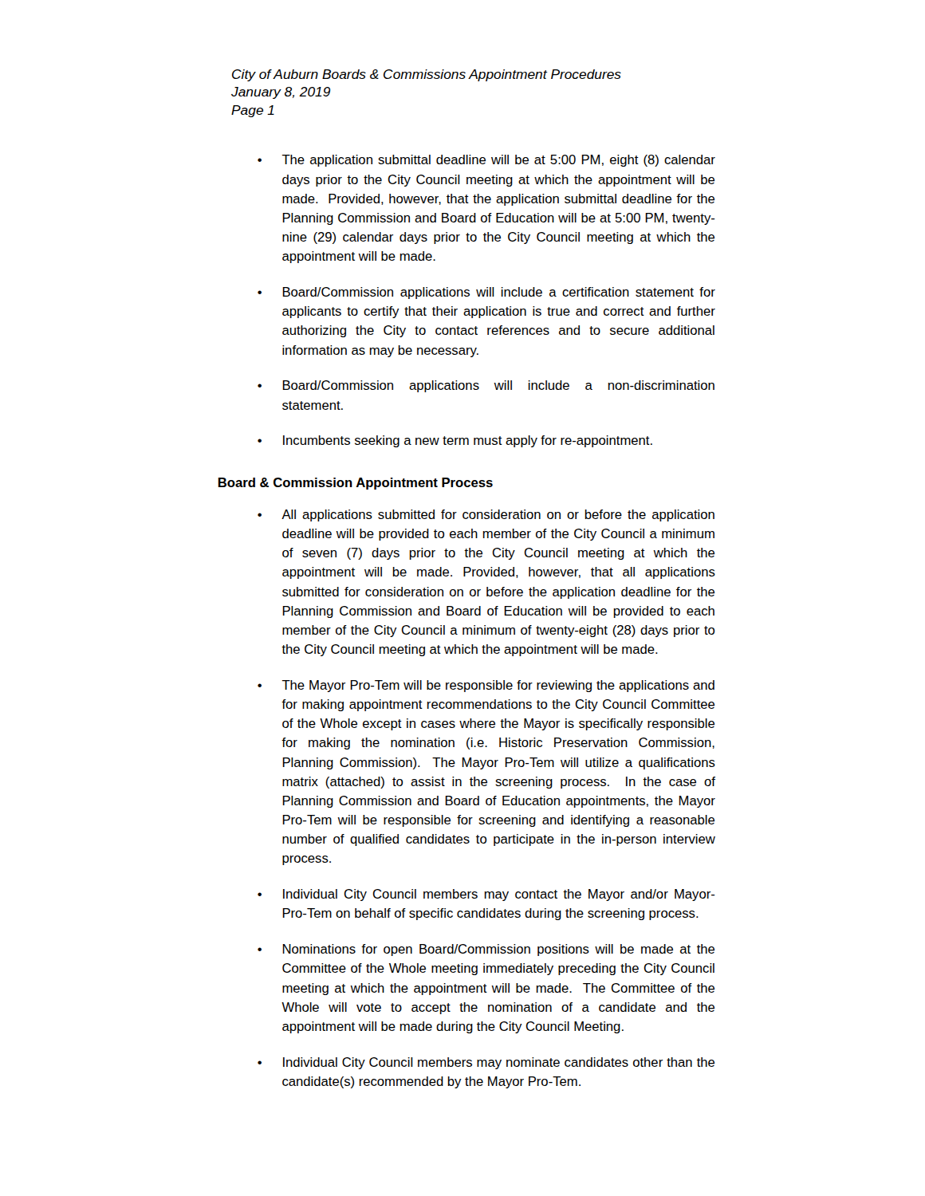City of Auburn Boards & Commissions Appointment Procedures
January 8, 2019
Page 1
The application submittal deadline will be at 5:00 PM, eight (8) calendar days prior to the City Council meeting at which the appointment will be made. Provided, however, that the application submittal deadline for the Planning Commission and Board of Education will be at 5:00 PM, twenty-nine (29) calendar days prior to the City Council meeting at which the appointment will be made.
Board/Commission applications will include a certification statement for applicants to certify that their application is true and correct and further authorizing the City to contact references and to secure additional information as may be necessary.
Board/Commission applications will include a non-discrimination statement.
Incumbents seeking a new term must apply for re-appointment.
Board & Commission Appointment Process
All applications submitted for consideration on or before the application deadline will be provided to each member of the City Council a minimum of seven (7) days prior to the City Council meeting at which the appointment will be made. Provided, however, that all applications submitted for consideration on or before the application deadline for the Planning Commission and Board of Education will be provided to each member of the City Council a minimum of twenty-eight (28) days prior to the City Council meeting at which the appointment will be made.
The Mayor Pro-Tem will be responsible for reviewing the applications and for making appointment recommendations to the City Council Committee of the Whole except in cases where the Mayor is specifically responsible for making the nomination (i.e. Historic Preservation Commission, Planning Commission). The Mayor Pro-Tem will utilize a qualifications matrix (attached) to assist in the screening process. In the case of Planning Commission and Board of Education appointments, the Mayor Pro-Tem will be responsible for screening and identifying a reasonable number of qualified candidates to participate in the in-person interview process.
Individual City Council members may contact the Mayor and/or Mayor-Pro-Tem on behalf of specific candidates during the screening process.
Nominations for open Board/Commission positions will be made at the Committee of the Whole meeting immediately preceding the City Council meeting at which the appointment will be made. The Committee of the Whole will vote to accept the nomination of a candidate and the appointment will be made during the City Council Meeting.
Individual City Council members may nominate candidates other than the candidate(s) recommended by the Mayor Pro-Tem.